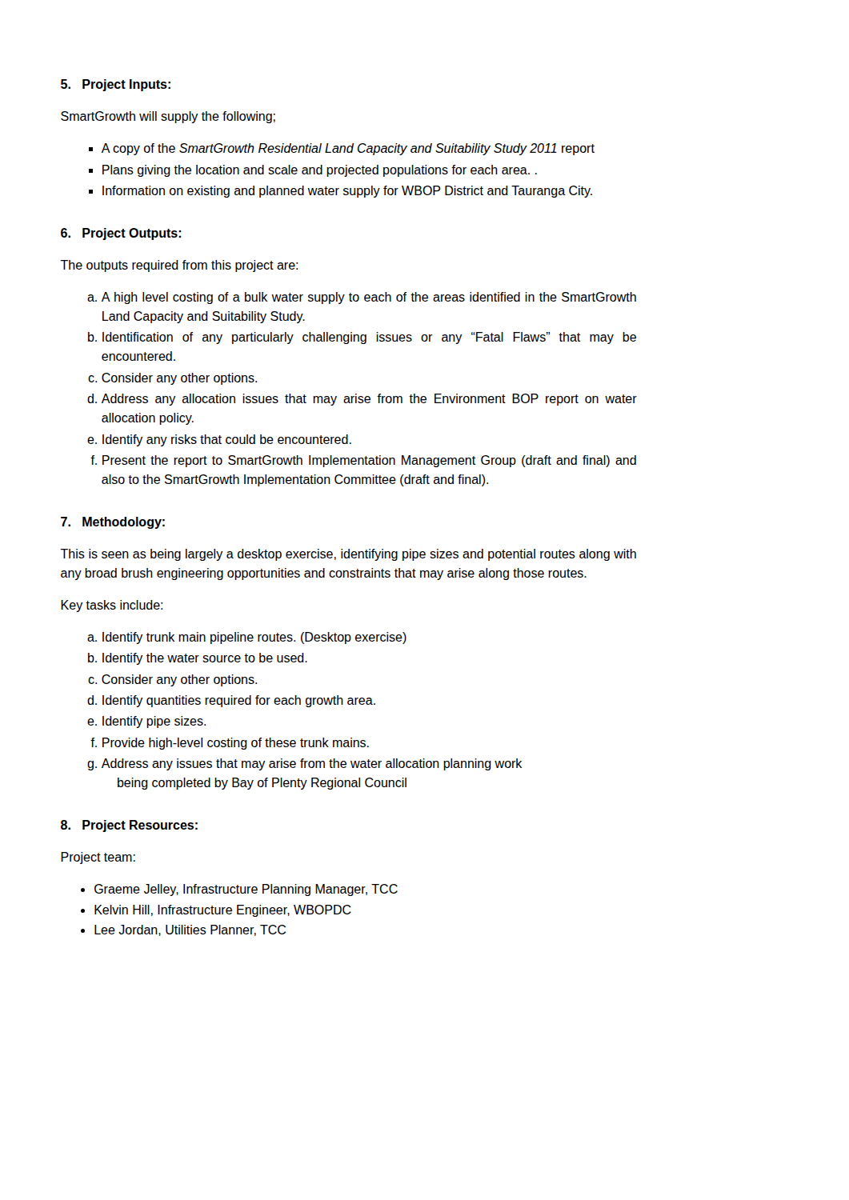5. Project Inputs:
SmartGrowth will supply the following;
A copy of the SmartGrowth Residential Land Capacity and Suitability Study 2011 report
Plans giving the location and scale and projected populations for each area. .
Information on existing and planned water supply for WBOP District and Tauranga City.
6. Project Outputs:
The outputs required from this project are:
A high level costing of a bulk water supply to each of the areas identified in the SmartGrowth Land Capacity and Suitability Study.
Identification of any particularly challenging issues or any “Fatal Flaws” that may be encountered.
Consider any other options.
Address any allocation issues that may arise from the Environment BOP report on water allocation policy.
Identify any risks that could be encountered.
Present the report to SmartGrowth Implementation Management Group (draft and final) and also to the SmartGrowth Implementation Committee (draft and final).
7. Methodology:
This is seen as being largely a desktop exercise, identifying pipe sizes and potential routes along with any broad brush engineering opportunities and constraints that may arise along those routes.
Key tasks include:
Identify trunk main pipeline routes. (Desktop exercise)
Identify the water source to be used.
Consider any other options.
Identify quantities required for each growth area.
Identify pipe sizes.
Provide high-level costing of these trunk mains.
Address any issues that may arise from the water allocation planning work being completed by Bay of Plenty Regional Council
8. Project Resources:
Project team:
Graeme Jelley, Infrastructure Planning Manager, TCC
Kelvin Hill, Infrastructure Engineer, WBOPDC
Lee Jordan, Utilities Planner, TCC